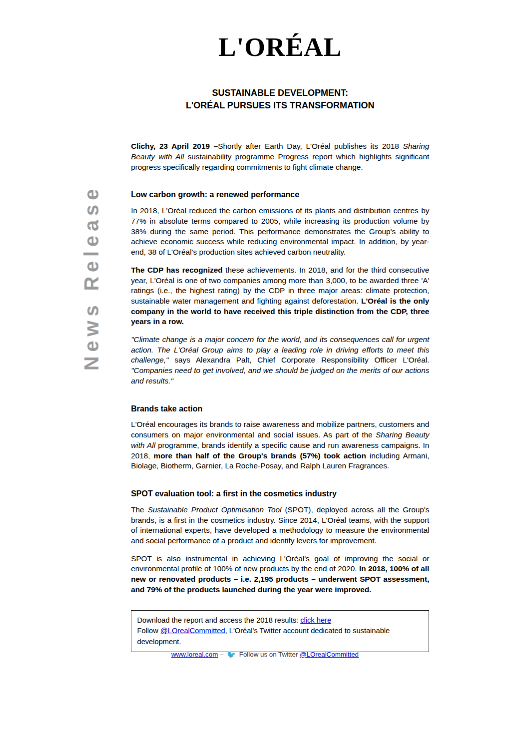News Release
L'ORÉAL
Sustainable Development:
L'Oréal Pursues its Transformation
Clichy, 23 April 2019 –Shortly after Earth Day, L'Oréal publishes its 2018 Sharing Beauty with All sustainability programme Progress report which highlights significant progress specifically regarding commitments to fight climate change.
Low carbon growth: a renewed performance
In 2018, L'Oréal reduced the carbon emissions of its plants and distribution centres by 77% in absolute terms compared to 2005, while increasing its production volume by 38% during the same period. This performance demonstrates the Group's ability to achieve economic success while reducing environmental impact. In addition, by year-end, 38 of L'Oréal's production sites achieved carbon neutrality.
The CDP has recognized these achievements. In 2018, and for the third consecutive year, L'Oréal is one of two companies among more than 3,000, to be awarded three 'A' ratings (i.e., the highest rating) by the CDP in three major areas: climate protection, sustainable water management and fighting against deforestation. L'Oréal is the only company in the world to have received this triple distinction from the CDP, three years in a row.
"Climate change is a major concern for the world, and its consequences call for urgent action. The L'Oréal Group aims to play a leading role in driving efforts to meet this challenge," says Alexandra Palt, Chief Corporate Responsibility Officer L'Oréal. "Companies need to get involved, and we should be judged on the merits of our actions and results."
Brands take action
L'Oréal encourages its brands to raise awareness and mobilize partners, customers and consumers on major environmental and social issues. As part of the Sharing Beauty with All programme, brands identify a specific cause and run awareness campaigns. In 2018, more than half of the Group's brands (57%) took action including Armani, Biolage, Biotherm, Garnier, La Roche-Posay, and Ralph Lauren Fragrances.
SPOT evaluation tool: a first in the cosmetics industry
The Sustainable Product Optimisation Tool (SPOT), deployed across all the Group's brands, is a first in the cosmetics industry. Since 2014, L'Oréal teams, with the support of international experts, have developed a methodology to measure the environmental and social performance of a product and identify levers for improvement.
SPOT is also instrumental in achieving L'Oréal's goal of improving the social or environmental profile of 100% of new products by the end of 2020. In 2018, 100% of all new or renovated products – i.e. 2,195 products – underwent SPOT assessment, and 79% of the products launched during the year were improved.
Download the report and access the 2018 results: click here
Follow @LOrealCommitted, L'Oréal's Twitter account dedicated to sustainable development.
www.loreal.com – 🐦 Follow us on Twitter @LOrealCommitted